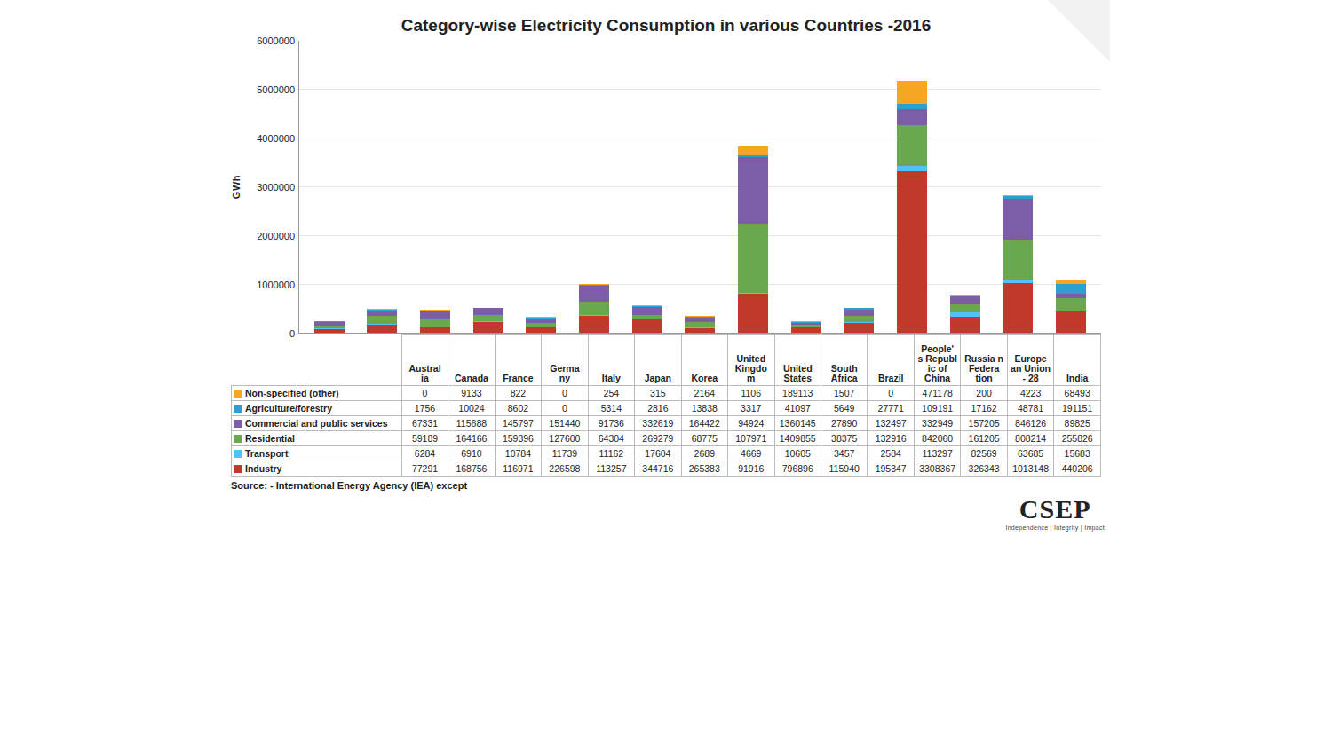Category-wise Electricity Consumption in various Countries -2016
GWh
6000000 5000000 4000000 3000000 2000000 1000000 0
| | Austral ia | Canada | France | Germa ny | Italy | Japan | Korea | United Kingdo m | United States | South Africa | Brazil | People' s Republ ic of China | Russia n Federa tion | Europe an Union - 28 | India |
| --- | --- | --- | --- | --- | --- | --- | --- | --- | --- | --- | --- | --- | --- | --- | --- |
| Non-specified (other) | 0 | 9133 | 822 | 0 | 254 | 315 | 2164 | 1106 | 189113 | 1507 | 0 | 471178 | 200 | 4223 | 68493 |
| Agriculture/forestry | 1756 | 10024 | 8602 | 0 | 5314 | 2816 | 13838 | 3317 | 41097 | 5649 | 27771 | 109191 | 17162 | 48781 | 191151 |
| Commercial and public services | 67331 | 115688 | 145797 | 151440 | 91736 | 332619 | 164422 | 94924 | 1360145 | 27890 | 132497 | 332949 | 157205 | 846126 | 89825 |
| Residential | 59189 | 164166 | 159396 | 127600 | 64304 | 269279 | 68775 | 107971 | 1409855 | 38375 | 132916 | 842060 | 161205 | 808214 | 255826 |
| Transport | 6284 | 6910 | 10784 | 11739 | 11162 | 17604 | 2689 | 4669 | 10605 | 3457 | 2584 | 113297 | 82569 | 63685 | 15683 |
| Industry | 77291 | 168756 | 116971 | 226598 | 113257 | 344716 | 265383 | 91916 | 796896 | 115940 | 195347 | 3308367 | 326343 | 1013148 | 440206 |
Source: - International Energy Agency (IEA) except
CSEP
Independence | Integrity | Impact